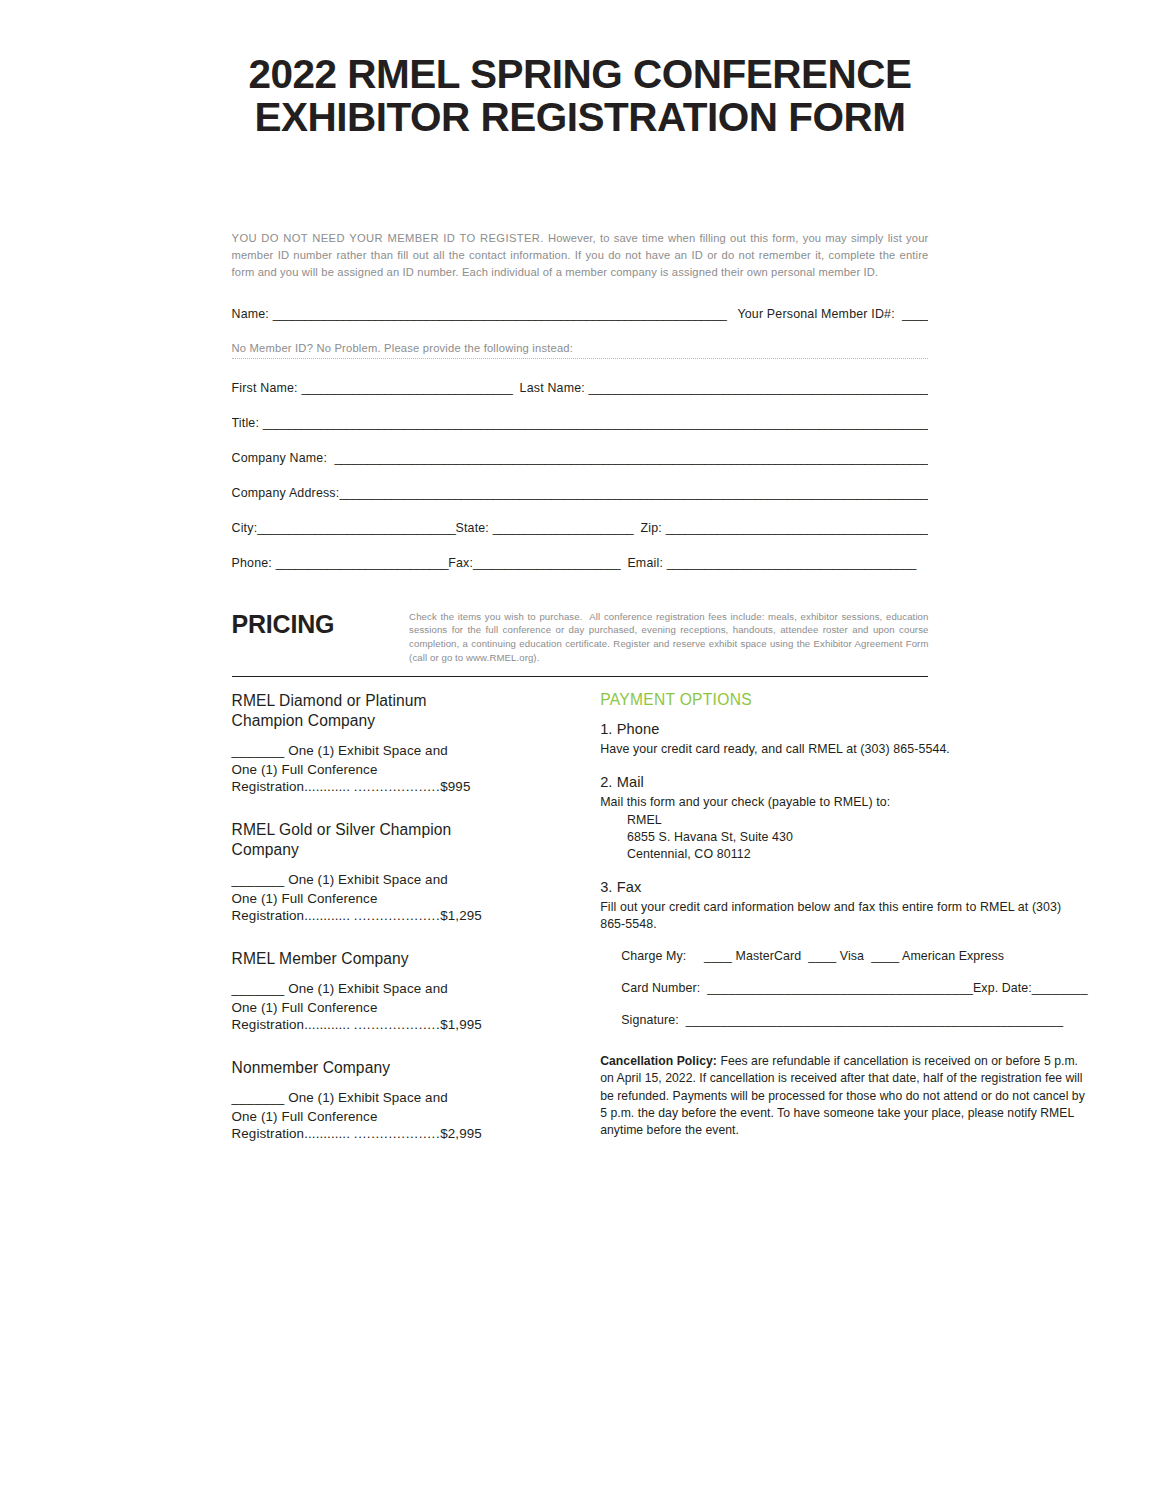2022 RMEL Spring Conference
Exhibitor Registration Form
YOU DO NOT NEED YOUR MEMBER ID TO REGISTER. However, to save time when filling out this form, you may simply list your member ID number rather than fill out all the contact information. If you do not have an ID or do not remember it, complete the entire form and you will be assigned an ID number. Each individual of a member company is assigned their own personal member ID.
Name: _______________________________________________________________________ Your Personal Member ID#: _______________________
No Member ID? No Problem. Please provide the following instead:
First Name: _________________________________ Last Name: _______________________________________________________
Title: _________________________________________________________________________________________________________
Company Name: _______________________________________________________________________________________________
Company Address:______________________________________________________________________________________________
City:_______________________________State: ______________________ Zip: _____________________________________________
Phone: ___________________________Fax:_______________________ Email: _______________________________________
PRICING
Check the items you wish to purchase. All conference registration fees include: meals, exhibitor sessions, education sessions for the full conference or day purchased, evening receptions, handouts, attendee roster and upon course completion, a continuing education certificate. Register and reserve exhibit space using the Exhibitor Agreement Form (call or go to www.RMEL.org).
RMEL Diamond or Platinum
Champion Company
_______ One (1) Exhibit Space and
One (1) Full Conference
Registration............ ....................$995
RMEL Gold or Silver Champion
Company
_______ One (1) Exhibit Space and
One (1) Full Conference
Registration............ ....................$1,295
RMEL Member Company
_______ One (1) Exhibit Space and
One (1) Full Conference
Registration............ ....................$1,995
Nonmember Company
_______ One (1) Exhibit Space and
One (1) Full Conference
Registration............ ....................$2,995
PAYMENT OPTIONS
1. Phone
Have your credit card ready, and call RMEL at (303) 865-5544.
2. Mail
Mail this form and your check (payable to RMEL) to:
RMEL
6855 S. Havana St, Suite 430
Centennial, CO 80112
3. Fax
Fill out your credit card information below and fax this entire form to RMEL at (303) 865-5548.
Charge My: ____ MasterCard ____ Visa ____ American Express
Card Number: ______________________________________Exp. Date:________
Signature: ______________________________________________________
Cancellation Policy: Fees are refundable if cancellation is received on or before 5 p.m. on April 15, 2022. If cancellation is received after that date, half of the registration fee will be refunded. Payments will be processed for those who do not attend or do not cancel by 5 p.m. the day before the event. To have someone take your place, please notify RMEL anytime before the event.